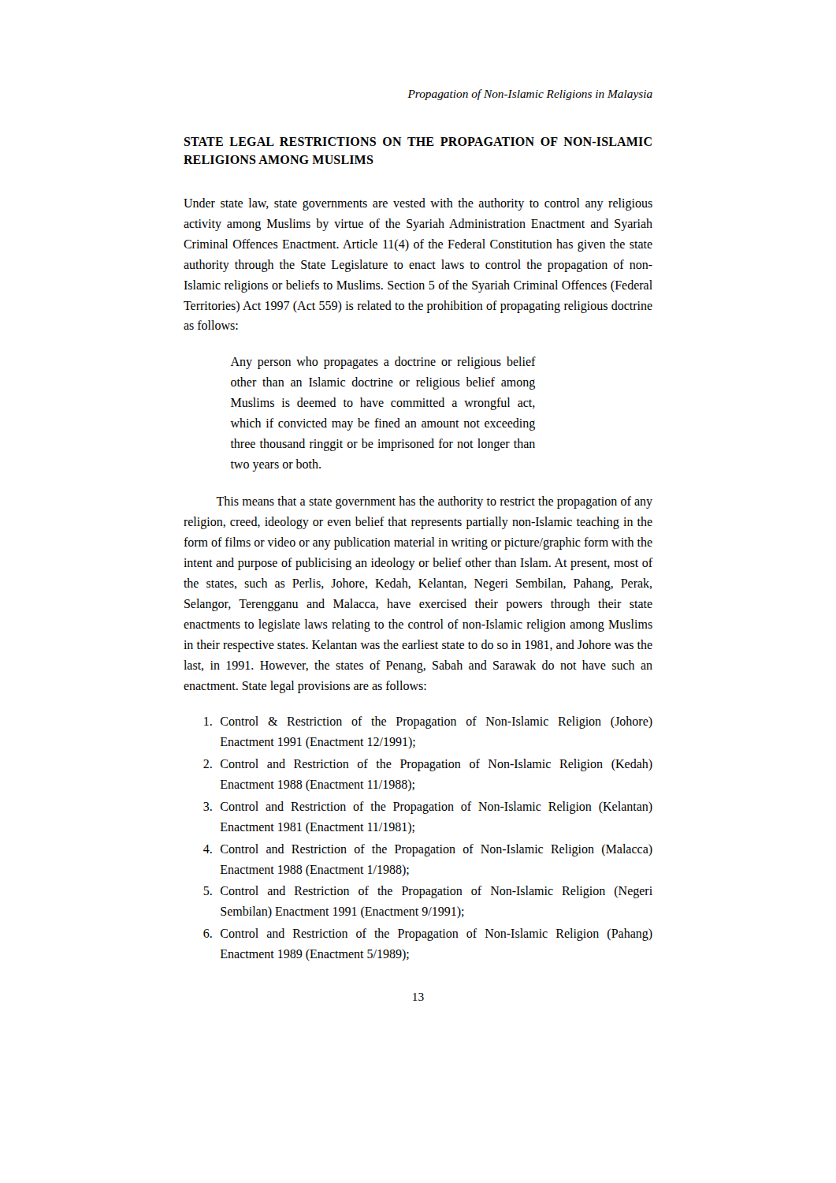Propagation of Non-Islamic Religions in Malaysia
State legal restrictions on the propagation of non-Islamic religions among Muslims
Under state law, state governments are vested with the authority to control any religious activity among Muslims by virtue of the Syariah Administration Enactment and Syariah Criminal Offences Enactment. Article 11(4) of the Federal Constitution has given the state authority through the State Legislature to enact laws to control the propagation of non-Islamic religions or beliefs to Muslims. Section 5 of the Syariah Criminal Offences (Federal Territories) Act 1997 (Act 559) is related to the prohibition of propagating religious doctrine as follows:
Any person who propagates a doctrine or religious belief other than an Islamic doctrine or religious belief among Muslims is deemed to have committed a wrongful act, which if convicted may be fined an amount not exceeding three thousand ringgit or be imprisoned for not longer than two years or both.
This means that a state government has the authority to restrict the propagation of any religion, creed, ideology or even belief that represents partially non-Islamic teaching in the form of films or video or any publication material in writing or picture/graphic form with the intent and purpose of publicising an ideology or belief other than Islam. At present, most of the states, such as Perlis, Johore, Kedah, Kelantan, Negeri Sembilan, Pahang, Perak, Selangor, Terengganu and Malacca, have exercised their powers through their state enactments to legislate laws relating to the control of non-Islamic religion among Muslims in their respective states. Kelantan was the earliest state to do so in 1981, and Johore was the last, in 1991. However, the states of Penang, Sabah and Sarawak do not have such an enactment. State legal provisions are as follows:
Control & Restriction of the Propagation of Non-Islamic Religion (Johore) Enactment 1991 (Enactment 12/1991);
Control and Restriction of the Propagation of Non-Islamic Religion (Kedah) Enactment 1988 (Enactment 11/1988);
Control and Restriction of the Propagation of Non-Islamic Religion (Kelantan) Enactment 1981 (Enactment 11/1981);
Control and Restriction of the Propagation of Non-Islamic Religion (Malacca) Enactment 1988 (Enactment 1/1988);
Control and Restriction of the Propagation of Non-Islamic Religion (Negeri Sembilan) Enactment 1991 (Enactment 9/1991);
Control and Restriction of the Propagation of Non-Islamic Religion (Pahang) Enactment 1989 (Enactment 5/1989);
13